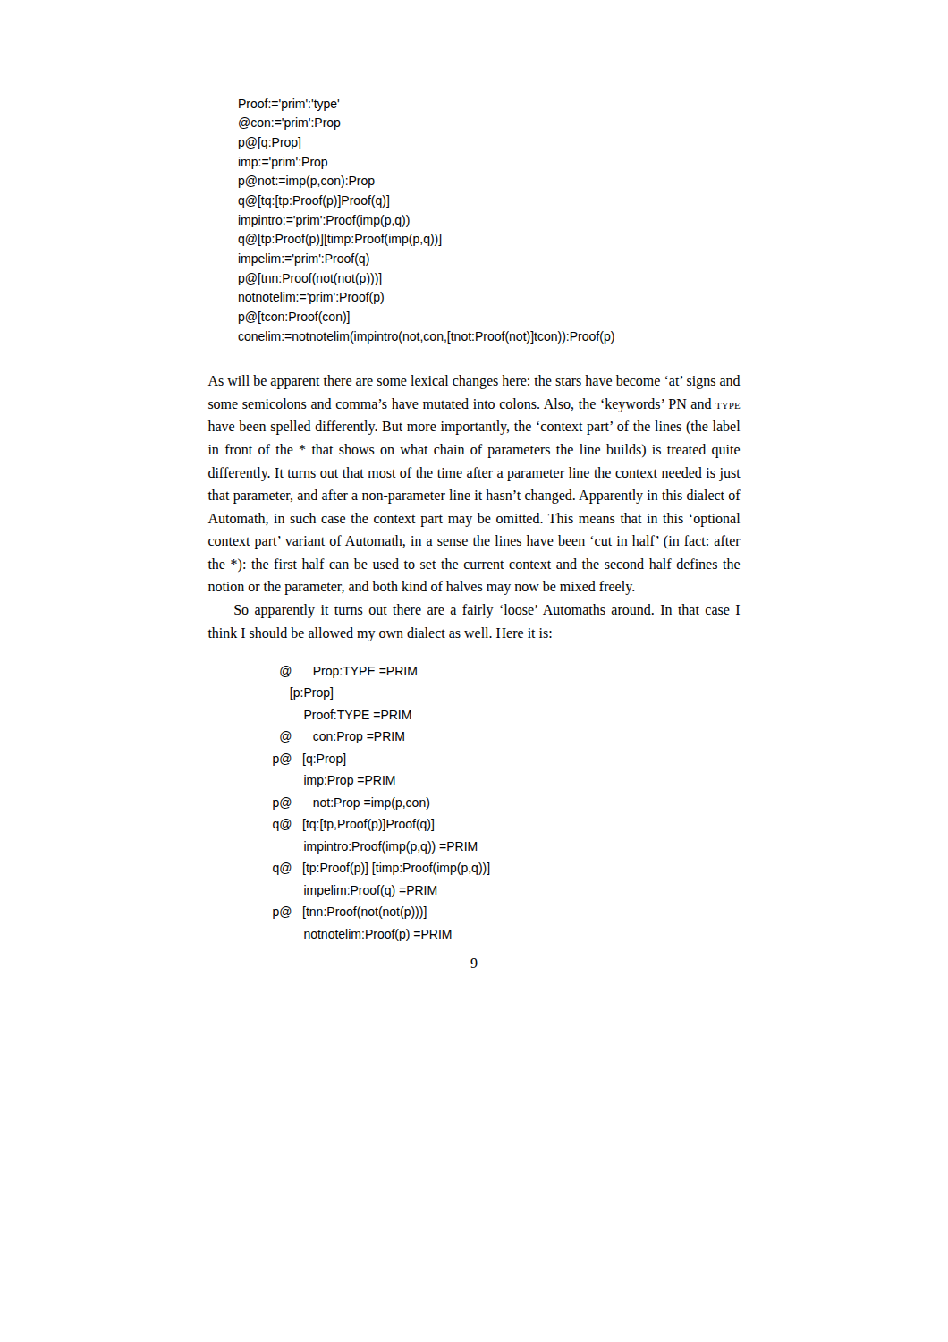Proof:='prim':'type' @con:='prim':Prop p@[q:Prop] imp:='prim':Prop p@not:=imp(p,con):Prop q@[tq:[tp:Proof(p)]Proof(q)] impintro:='prim':Proof(imp(p,q)) q@[tp:Proof(p)][timp:Proof(imp(p,q))] impelim:='prim':Proof(q) p@[tnn:Proof(not(not(p)))] notnotelim:='prim':Proof(p) p@[tcon:Proof(con)] conelim:=notnotelim(impintro(not,con,[tnot:Proof(not)]tcon)):Proof(p)
As will be apparent there are some lexical changes here: the stars have become ‘at’ signs and some semicolons and comma’s have mutated into colons. Also, the ‘keywords’ PN and type have been spelled differently. But more importantly, the ‘context part’ of the lines (the label in front of the * that shows on what chain of parameters the line builds) is treated quite differently. It turns out that most of the time after a parameter line the context needed is just that parameter, and after a non-parameter line it hasn’t changed. Apparently in this dialect of Automath, in such case the context part may be omitted. This means that in this ‘optional context part’ variant of Automath, in a sense the lines have been ‘cut in half’ (in fact: after the *): the first half can be used to set the current context and the second half defines the notion or the parameter, and both kind of halves may now be mixed freely.
So apparently it turns out there are a fairly ‘loose’ Automaths around. In that case I think I should be allowed my own dialect as well. Here it is:
@ Prop:TYPE =PRIM [p:Prop] Proof:TYPE =PRIM @ con:Prop =PRIM p@ [q:Prop] imp:Prop =PRIM p@ not:Prop =imp(p,con) q@ [tq:[tp,Proof(p)]Proof(q)] impintro:Proof(imp(p,q)) =PRIM q@ [tp:Proof(p)] [timp:Proof(imp(p,q))] impelim:Proof(q) =PRIM p@ [tnn:Proof(not(not(p)))] notnotelim:Proof(p) =PRIM
9